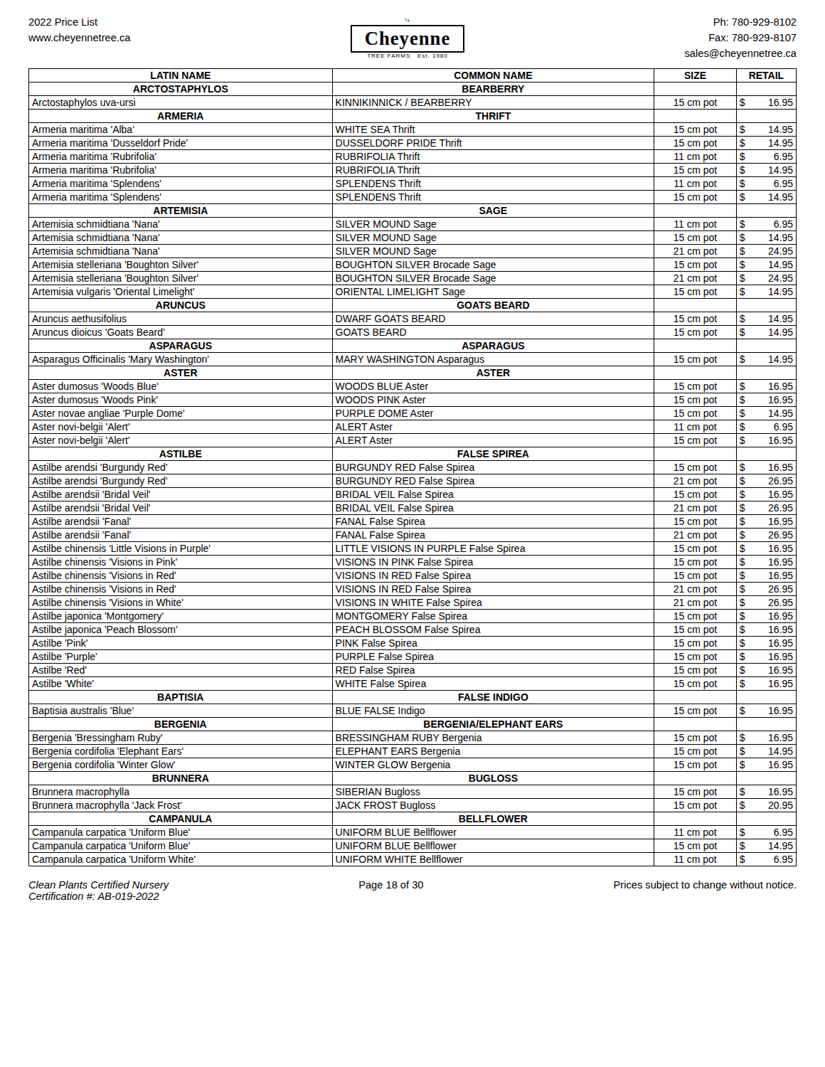2022 Price List
www.cheyennetree.ca
⤷
Cheyenne
TREE FARMS Est. 1980
Ph: 780-929-8102
Fax: 780-929-8107
sales@cheyennetree.ca
| LATIN NAME | COMMON NAME | SIZE | RETAIL |
| --- | --- | --- | --- |
| ARCTOSTAPHYLOS | BEARBERRY | | |
| Arctostaphylos uva-ursi | KINNIKINNICK / BEARBERRY | 15 cm pot | $ | 16.95 |
| ARMERIA | THRIFT | | |
| Armeria maritima 'Alba' | WHITE SEA Thrift | 15 cm pot | $ | 14.95 |
| Armeria maritima 'Dusseldorf Pride' | DUSSELDORF PRIDE Thrift | 15 cm pot | $ | 14.95 |
| Armeria maritima 'Rubrifolia' | RUBRIFOLIA Thrift | 11 cm pot | $ | 6.95 |
| Armeria maritima 'Rubrifolia' | RUBRIFOLIA Thrift | 15 cm pot | $ | 14.95 |
| Armeria maritima 'Splendens' | SPLENDENS Thrift | 11 cm pot | $ | 6.95 |
| Armeria maritima 'Splendens' | SPLENDENS Thrift | 15 cm pot | $ | 14.95 |
| ARTEMISIA | SAGE | | |
| Artemisia schmidtiana 'Nana' | SILVER MOUND Sage | 11 cm pot | $ | 6.95 |
| Artemisia schmidtiana 'Nana' | SILVER MOUND Sage | 15 cm pot | $ | 14.95 |
| Artemisia schmidtiana 'Nana' | SILVER MOUND Sage | 21 cm pot | $ | 24.95 |
| Artemisia stelleriana 'Boughton Silver' | BOUGHTON SILVER Brocade Sage | 15 cm pot | $ | 14.95 |
| Artemisia stelleriana 'Boughton Silver' | BOUGHTON SILVER Brocade Sage | 21 cm pot | $ | 24.95 |
| Artemisia vulgaris 'Oriental Limelight' | ORIENTAL LIMELIGHT Sage | 15 cm pot | $ | 14.95 |
| ARUNCUS | GOATS BEARD | | |
| Aruncus aethusifolius | DWARF GOATS BEARD | 15 cm pot | $ | 14.95 |
| Aruncus dioicus 'Goats Beard' | GOATS BEARD | 15 cm pot | $ | 14.95 |
| ASPARAGUS | ASPARAGUS | | |
| Asparagus Officinalis 'Mary Washington' | MARY WASHINGTON Asparagus | 15 cm pot | $ | 14.95 |
| ASTER | ASTER | | |
| Aster dumosus 'Woods Blue' | WOODS BLUE Aster | 15 cm pot | $ | 16.95 |
| Aster dumosus 'Woods Pink' | WOODS PINK Aster | 15 cm pot | $ | 16.95 |
| Aster novae angliae 'Purple Dome' | PURPLE DOME Aster | 15 cm pot | $ | 14.95 |
| Aster novi-belgii 'Alert' | ALERT Aster | 11 cm pot | $ | 6.95 |
| Aster novi-belgii 'Alert' | ALERT Aster | 15 cm pot | $ | 16.95 |
| ASTILBE | FALSE SPIREA | | |
| Astilbe arendsi 'Burgundy Red' | BURGUNDY RED False Spirea | 15 cm pot | $ | 16.95 |
| Astilbe arendsi 'Burgundy Red' | BURGUNDY RED False Spirea | 21 cm pot | $ | 26.95 |
| Astilbe arendsii 'Bridal Veil' | BRIDAL VEIL False Spirea | 15 cm pot | $ | 16.95 |
| Astilbe arendsii 'Bridal Veil' | BRIDAL VEIL False Spirea | 21 cm pot | $ | 26.95 |
| Astilbe arendsii 'Fanal' | FANAL False Spirea | 15 cm pot | $ | 16.95 |
| Astilbe arendsii 'Fanal' | FANAL False Spirea | 21 cm pot | $ | 26.95 |
| Astilbe chinensis 'Little Visions in Purple' | LITTLE VISIONS IN PURPLE False Spirea | 15 cm pot | $ | 16.95 |
| Astilbe chinensis 'Visions in Pink' | VISIONS IN PINK False Spirea | 15 cm pot | $ | 16.95 |
| Astilbe chinensis 'Visions in Red' | VISIONS IN RED False Spirea | 15 cm pot | $ | 16.95 |
| Astilbe chinensis 'Visions in Red' | VISIONS IN RED False Spirea | 21 cm pot | $ | 26.95 |
| Astilbe chinensis 'Visions in White' | VISIONS IN WHITE False Spirea | 21 cm pot | $ | 26.95 |
| Astilbe japonica 'Montgomery' | MONTGOMERY False Spirea | 15 cm pot | $ | 16.95 |
| Astilbe japonica 'Peach Blossom' | PEACH BLOSSOM False Spirea | 15 cm pot | $ | 16.95 |
| Astilbe 'Pink' | PINK False Spirea | 15 cm pot | $ | 16.95 |
| Astilbe 'Purple' | PURPLE False Spirea | 15 cm pot | $ | 16.95 |
| Astilbe 'Red' | RED False Spirea | 15 cm pot | $ | 16.95 |
| Astilbe 'White' | WHITE False Spirea | 15 cm pot | $ | 16.95 |
| BAPTISIA | FALSE INDIGO | | |
| Baptisia australis 'Blue' | BLUE FALSE Indigo | 15 cm pot | $ | 16.95 |
| BERGENIA | BERGENIA/ELEPHANT EARS | | |
| Bergenia 'Bressingham Ruby' | BRESSINGHAM RUBY Bergenia | 15 cm pot | $ | 16.95 |
| Bergenia cordifolia 'Elephant Ears' | ELEPHANT EARS Bergenia | 15 cm pot | $ | 14.95 |
| Bergenia cordifolia 'Winter Glow' | WINTER GLOW Bergenia | 15 cm pot | $ | 16.95 |
| BRUNNERA | BUGLOSS | | |
| Brunnera macrophylla | SIBERIAN Bugloss | 15 cm pot | $ | 16.95 |
| Brunnera macrophylla 'Jack Frost' | JACK FROST Bugloss | 15 cm pot | $ | 20.95 |
| CAMPANULA | BELLFLOWER | | |
| Campanula carpatica 'Uniform Blue' | UNIFORM BLUE Bellflower | 11 cm pot | $ | 6.95 |
| Campanula carpatica 'Uniform Blue' | UNIFORM BLUE Bellflower | 15 cm pot | $ | 14.95 |
| Campanula carpatica 'Uniform White' | UNIFORM WHITE Bellflower | 11 cm pot | $ | 6.95 |
Clean Plants Certified Nursery
Certification #: AB-019-2022
Page 18 of 30
Prices subject to change without notice.